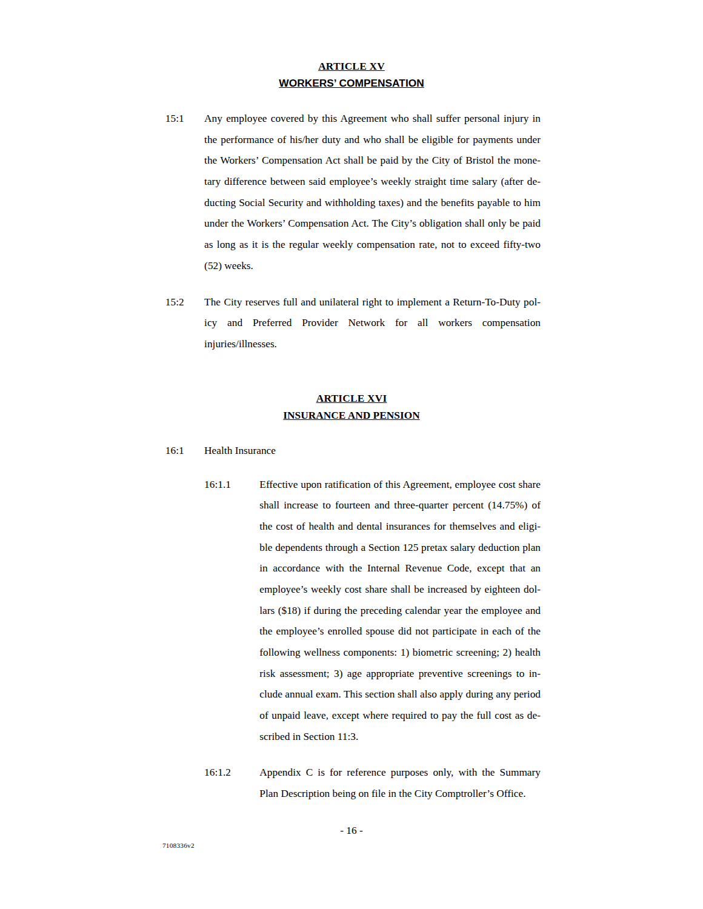ARTICLE XV
WORKERS’ COMPENSATION
15:1
Any employee covered by this Agreement who shall suffer personal injury in the performance of his/her duty and who shall be eligible for payments under the Workers’ Compensation Act shall be paid by the City of Bristol the monetary difference between said employee’s weekly straight time salary (after deducting Social Security and withholding taxes) and the benefits payable to him under the Workers’ Compensation Act. The City’s obligation shall only be paid as long as it is the regular weekly compensation rate, not to exceed fifty-two (52) weeks.
15:2
The City reserves full and unilateral right to implement a Return-To-Duty policy and Preferred Provider Network for all workers compensation injuries/illnesses.
ARTICLE XVI
INSURANCE AND PENSION
16:1
Health Insurance
16:1.1
Effective upon ratification of this Agreement, employee cost share shall increase to fourteen and three-quarter percent (14.75%) of the cost of health and dental insurances for themselves and eligible dependents through a Section 125 pretax salary deduction plan in accordance with the Internal Revenue Code, except that an employee’s weekly cost share shall be increased by eighteen dollars ($18) if during the preceding calendar year the employee and the employee’s enrolled spouse did not participate in each of the following wellness components: 1) biometric screening; 2) health risk assessment; 3) age appropriate preventive screenings to include annual exam. This section shall also apply during any period of unpaid leave, except where required to pay the full cost as described in Section 11:3.
16:1.2
Appendix C is for reference purposes only, with the Summary Plan Description being on file in the City Comptroller’s Office.
- 16 -
7108336v2